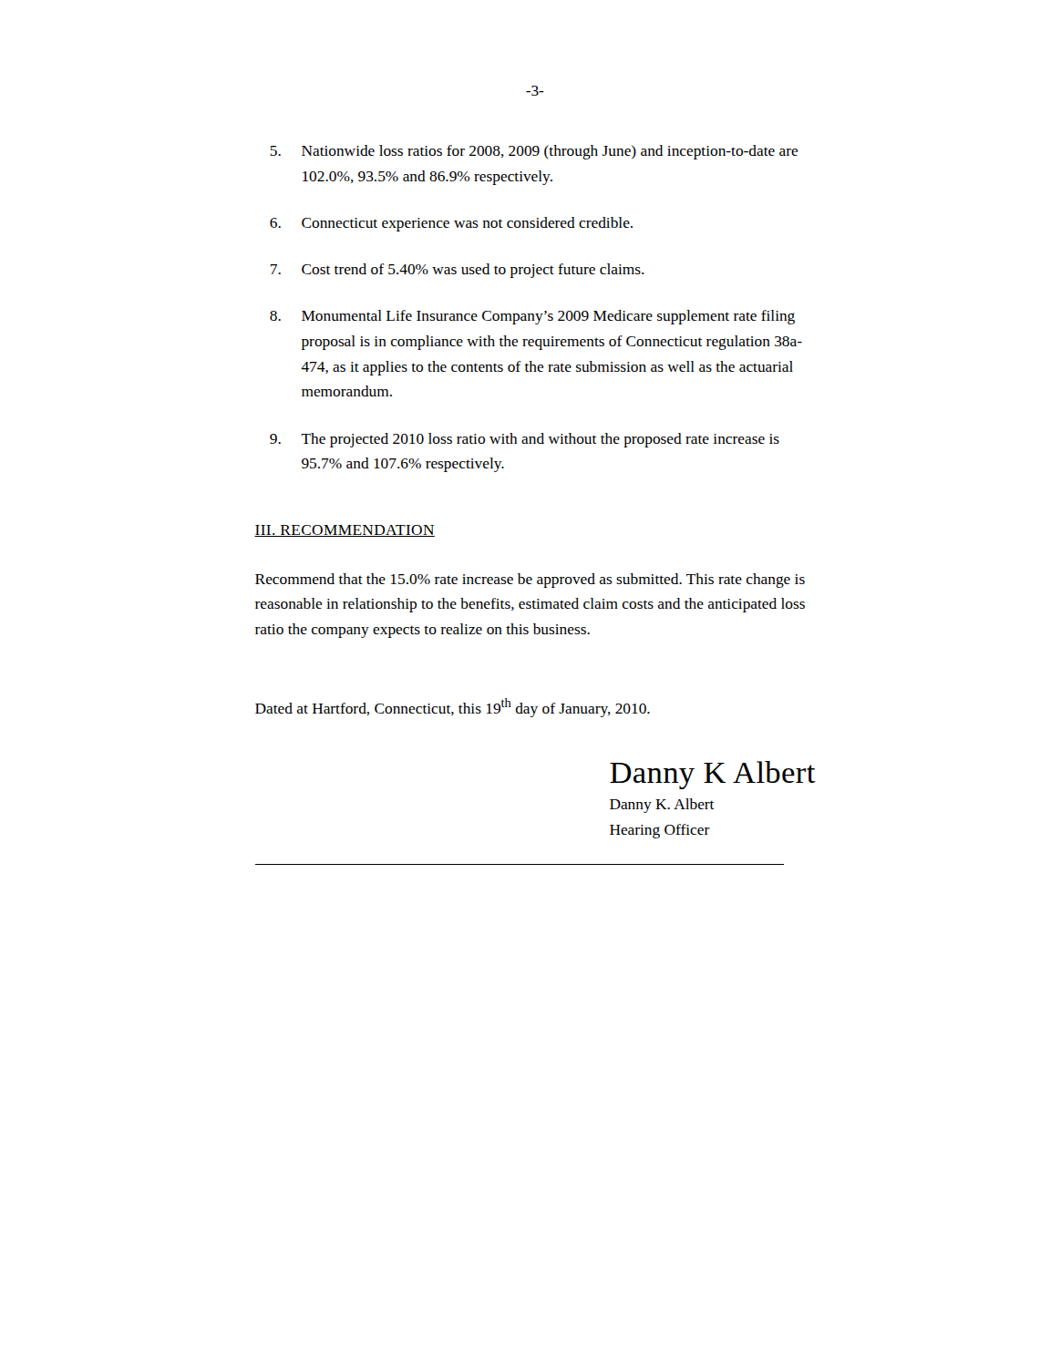-3-
Nationwide loss ratios for 2008, 2009 (through June) and inception-to-date are 102.0%, 93.5% and 86.9% respectively.
Connecticut experience was not considered credible.
Cost trend of 5.40% was used to project future claims.
Monumental Life Insurance Company’s 2009 Medicare supplement rate filing proposal is in compliance with the requirements of Connecticut regulation 38a-474, as it applies to the contents of the rate submission as well as the actuarial memorandum.
The projected 2010 loss ratio with and without the proposed rate increase is 95.7% and 107.6% respectively.
III. RECOMMENDATION
Recommend that the 15.0% rate increase be approved as submitted. This rate change is reasonable in relationship to the benefits, estimated claim costs and the anticipated loss ratio the company expects to realize on this business.
Dated at Hartford, Connecticut, this 19th day of January, 2010.
Danny K Albert
Danny K. Albert
Hearing Officer